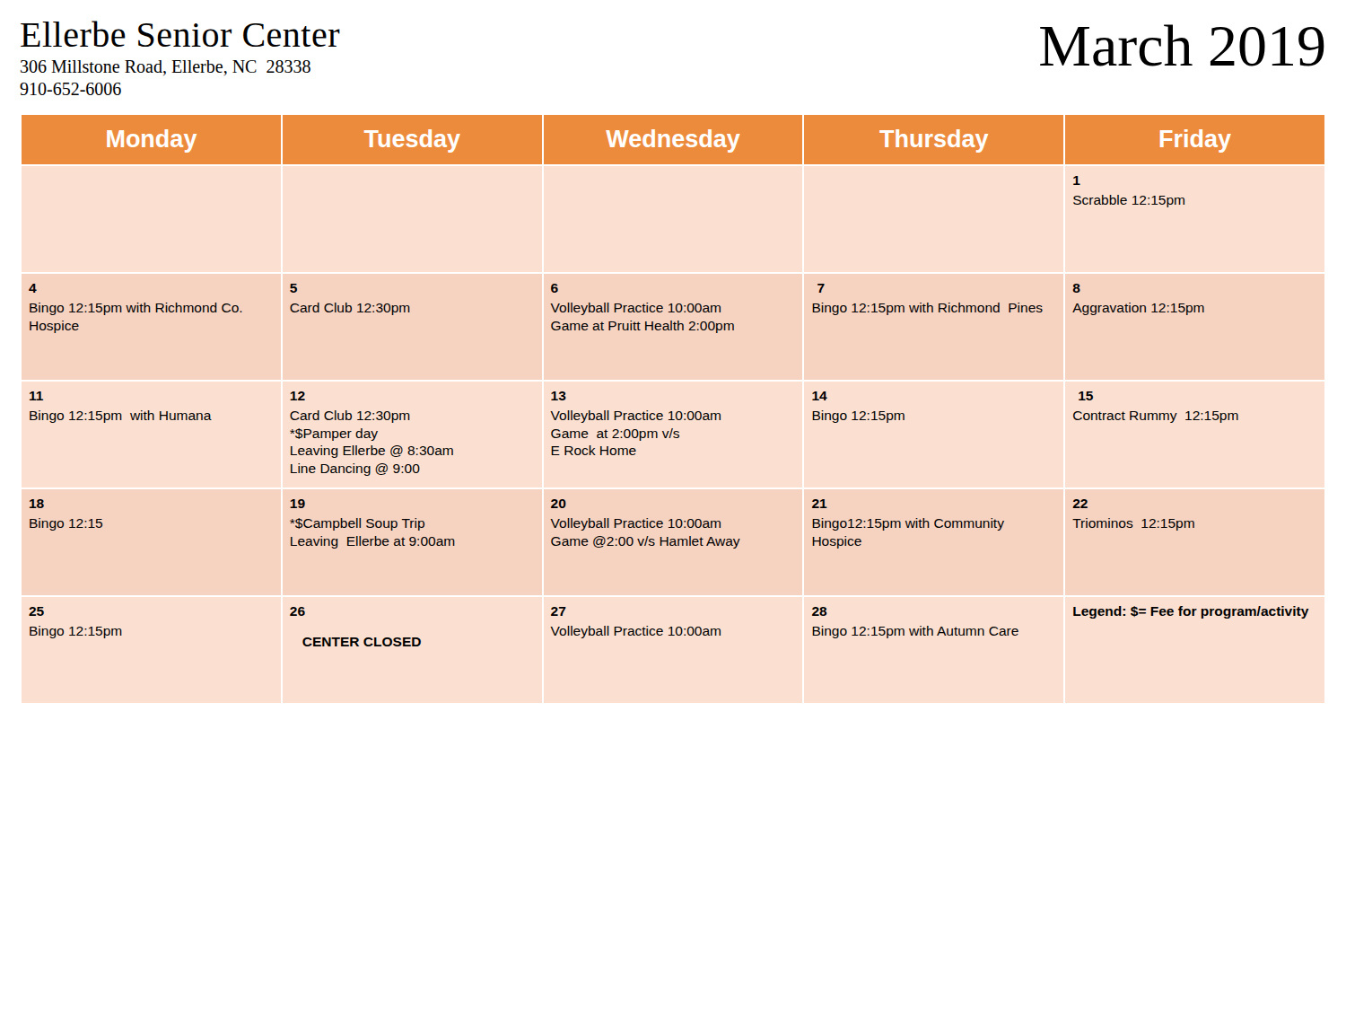Ellerbe Senior Center
306 Millstone Road, Ellerbe, NC 28338
910-652-6006
March 2019
| Monday | Tuesday | Wednesday | Thursday | Friday |
| --- | --- | --- | --- | --- |
| | | | | 1 Scrabble 12:15pm |
| 4 Bingo 12:15pm with Richmond Co. Hospice | 5 Card Club 12:30pm | 6 Volleyball Practice 10:00am Game at Pruitt Health 2:00pm | 7 Bingo 12:15pm with Richmond Pines | 8 Aggravation 12:15pm |
| 11 Bingo 12:15pm with Humana | 12 Card Club 12:30pm *$Pamper day Leaving Ellerbe @ 8:30am Line Dancing @ 9:00 | 13 Volleyball Practice 10:00am Game at 2:00pm v/s E Rock Home | 14 Bingo 12:15pm | 15 Contract Rummy 12:15pm |
| 18 Bingo 12:15 | 19 *$Campbell Soup Trip Leaving Ellerbe at 9:00am | 20 Volleyball Practice 10:00am Game @2:00 v/s Hamlet Away | 21 Bingo12:15pm with Community Hospice | 22 Triominos 12:15pm |
| 25 Bingo 12:15pm | 26 CENTER CLOSED | 27 Volleyball Practice 10:00am | 28 Bingo 12:15pm with Autumn Care | Legend: $= Fee for program/activity |